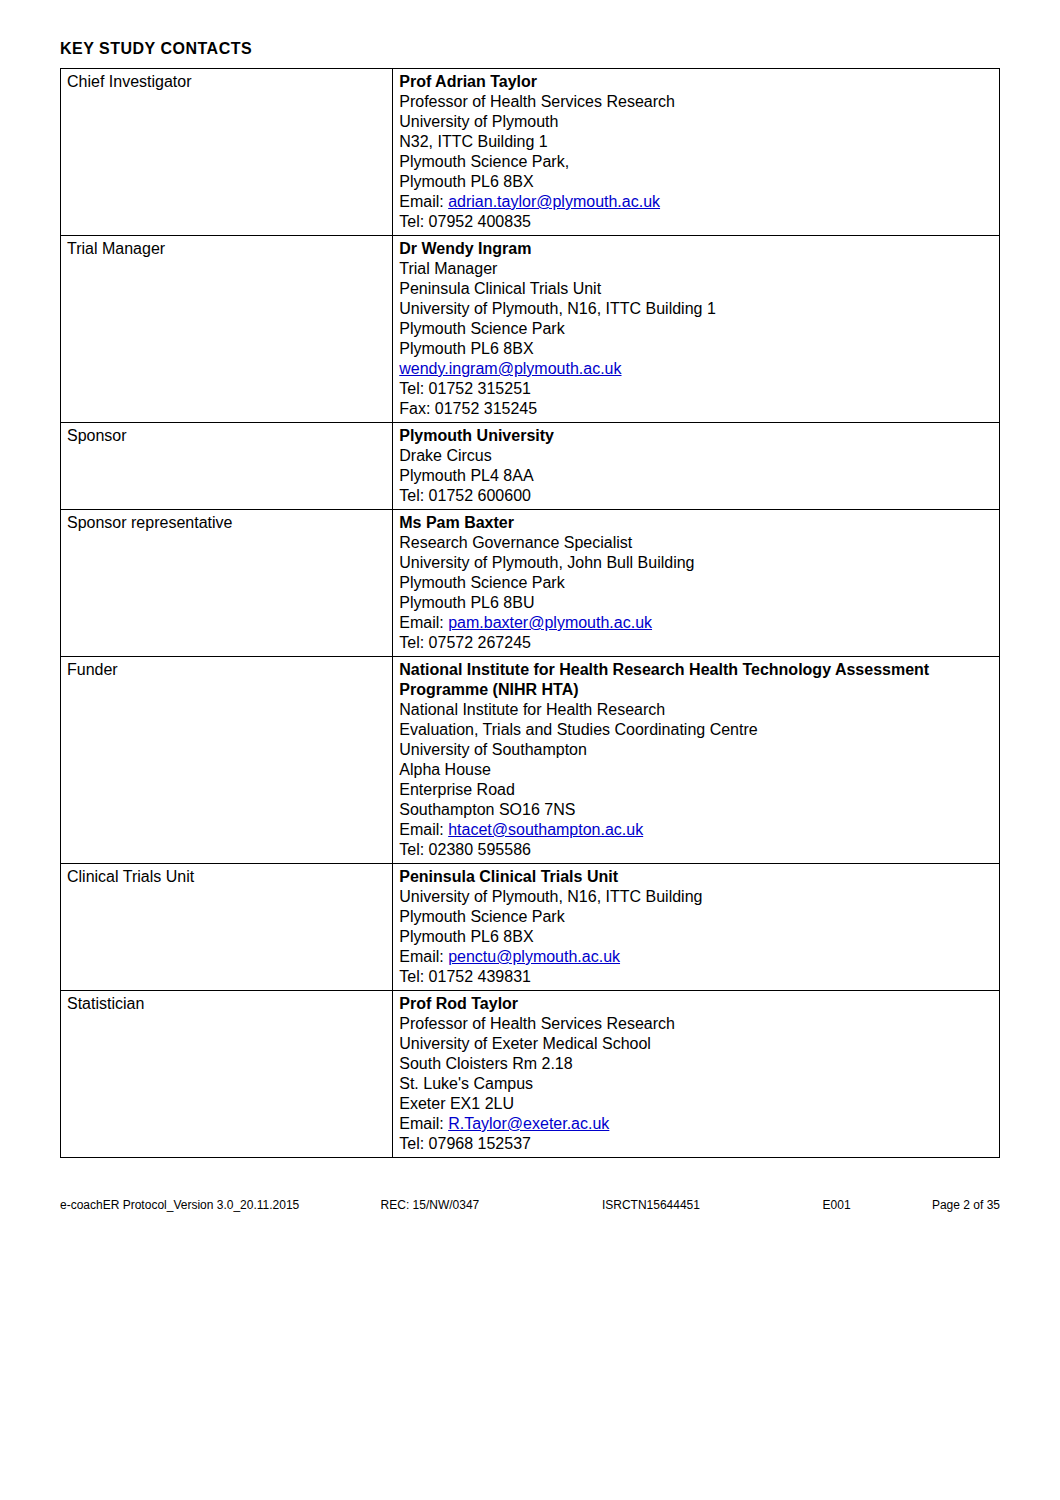KEY STUDY CONTACTS
| Chief Investigator | Prof Adrian Taylor Professor of Health Services Research University of Plymouth N32, ITTC Building 1 Plymouth Science Park, Plymouth PL6 8BX Email: adrian.taylor@plymouth.ac.uk Tel: 07952 400835 |
| Trial Manager | Dr Wendy Ingram Trial Manager Peninsula Clinical Trials Unit University of Plymouth, N16, ITTC Building 1 Plymouth Science Park Plymouth PL6 8BX wendy.ingram@plymouth.ac.uk Tel: 01752 315251 Fax: 01752 315245 |
| Sponsor | Plymouth University Drake Circus Plymouth PL4 8AA Tel: 01752 600600 |
| Sponsor representative | Ms Pam Baxter Research Governance Specialist University of Plymouth, John Bull Building Plymouth Science Park Plymouth PL6 8BU Email: pam.baxter@plymouth.ac.uk Tel: 07572 267245 |
| Funder | National Institute for Health Research Health Technology Assessment Programme (NIHR HTA) National Institute for Health Research Evaluation, Trials and Studies Coordinating Centre University of Southampton Alpha House Enterprise Road Southampton SO16 7NS Email: htacet@southampton.ac.uk Tel: 02380 595586 |
| Clinical Trials Unit | Peninsula Clinical Trials Unit University of Plymouth, N16, ITTC Building Plymouth Science Park Plymouth PL6 8BX Email: penctu@plymouth.ac.uk Tel: 01752 439831 |
| Statistician | Prof Rod Taylor Professor of Health Services Research University of Exeter Medical School South Cloisters Rm 2.18 St. Luke's Campus Exeter EX1 2LU Email: R.Taylor@exeter.ac.uk Tel: 07968 152537 |
e-coachER Protocol_Version 3.0_20.11.2015 REC: 15/NW/0347 ISRCTN15644451 E001 Page 2 of 35